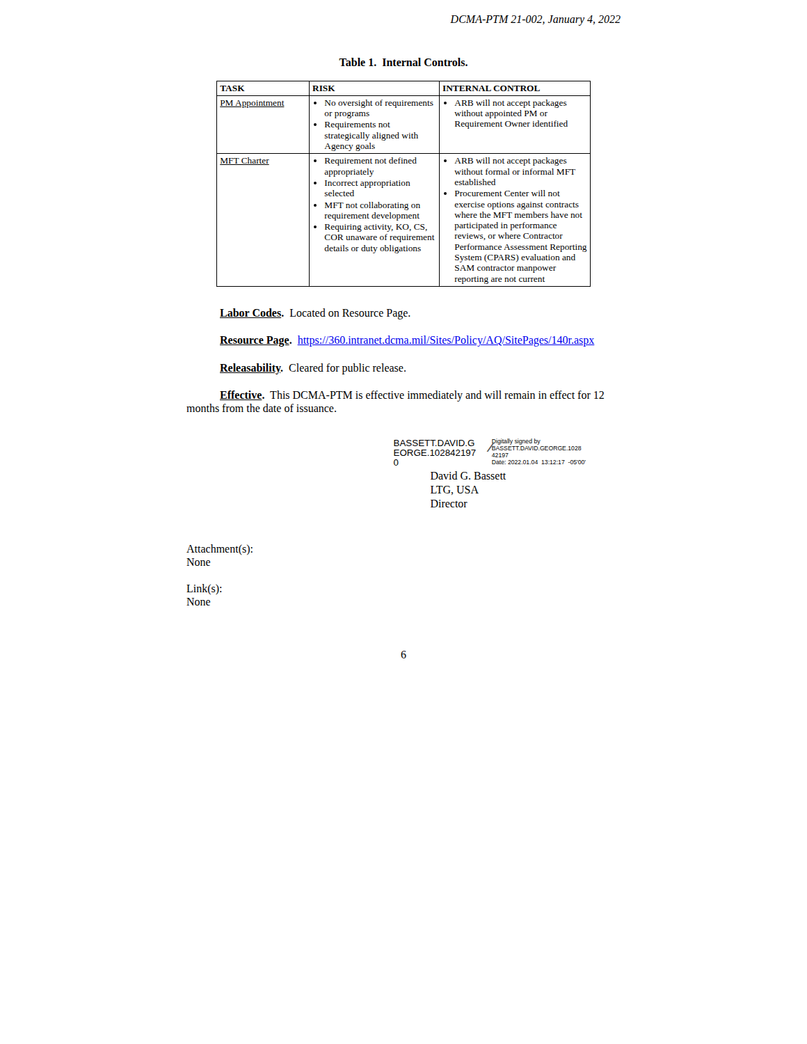DCMA-PTM 21-002, January 4, 2022
Table 1. Internal Controls.
| TASK | RISK | INTERNAL CONTROL |
| --- | --- | --- |
| PM Appointment | No oversight of requirements or programs Requirements not strategically aligned with Agency goals | ARB will not accept packages without appointed PM or Requirement Owner identified |
| MFT Charter | Requirement not defined appropriately Incorrect appropriation selected MFT not collaborating on requirement development Requiring activity, KO, CS, COR unaware of requirement details or duty obligations | ARB will not accept packages without formal or informal MFT established Procurement Center will not exercise options against contracts where the MFT members have not participated in performance reviews, or where Contractor Performance Assessment Reporting System (CPARS) evaluation and SAM contractor manpower reporting are not current |
Labor Codes. Located on Resource Page.
Resource Page. https://360.intranet.dcma.mil/Sites/Policy/AQ/SitePages/140r.aspx
Releasability. Cleared for public release.
Effective. This DCMA-PTM is effective immediately and will remain in effect for 12 months from the date of issuance.
BASSETT.DAVID.G
EORGE.102842197
0 Digitally signed by
BASSETT.DAVID.GEORGE.1028
42197
Date: 2022.01.04 13:12:17 -05'00' /
David G. Bassett
LTG, USA
Director
Attachment(s):
None
Link(s):
None
6